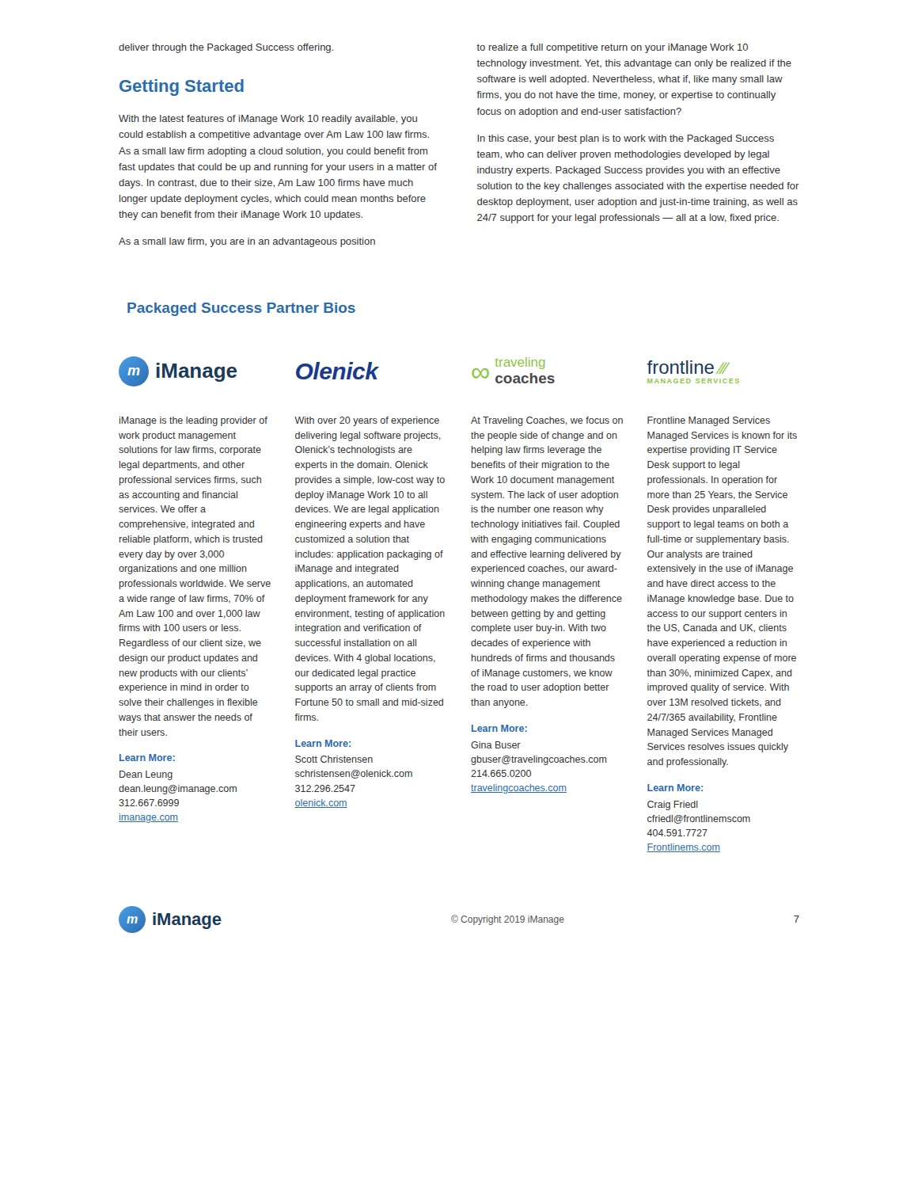deliver through the Packaged Success offering.
Getting Started
With the latest features of iManage Work 10 readily available, you could establish a competitive advantage over Am Law 100 law firms. As a small law firm adopting a cloud solution, you could benefit from fast updates that could be up and running for your users in a matter of days. In contrast, due to their size, Am Law 100 firms have much longer update deployment cycles, which could mean months before they can benefit from their iManage Work 10 updates.
As a small law firm, you are in an advantageous position
to realize a full competitive return on your iManage Work 10 technology investment. Yet, this advantage can only be realized if the software is well adopted. Nevertheless, what if, like many small law firms, you do not have the time, money, or expertise to continually focus on adoption and end-user satisfaction?
In this case, your best plan is to work with the Packaged Success team, who can deliver proven methodologies developed by legal industry experts. Packaged Success provides you with an effective solution to the key challenges associated with the expertise needed for desktop deployment, user adoption and just-in-time training, as well as 24/7 support for your legal professionals — all at a low, fixed price.
Packaged Success Partner Bios
m
iManage
iManage is the leading provider of work product management solutions for law firms, corporate legal departments, and other professional services firms, such as accounting and financial services. We offer a comprehensive, integrated and reliable platform, which is trusted every day by over 3,000 organizations and one million professionals worldwide. We serve a wide range of law firms, 70% of Am Law 100 and over 1,000 law firms with 100 users or less. Regardless of our client size, we design our product updates and new products with our clients’ experience in mind in order to solve their challenges in flexible ways that answer the needs of their users.
Learn More:
Dean Leung
dean.leung@imanage.com
312.667.6999
imanage.com
Olenick
With over 20 years of experience delivering legal software projects, Olenick’s technologists are experts in the domain. Olenick provides a simple, low-cost way to deploy iManage Work 10 to all devices. We are legal application engineering experts and have customized a solution that includes: application packaging of iManage and integrated applications, an automated deployment framework for any environment, testing of application integration and verification of successful installation on all devices. With 4 global locations, our dedicated legal practice supports an array of clients from Fortune 50 to small and mid-sized firms.
Learn More:
Scott Christensen
schristensen@olenick.com
312.296.2547
olenick.com
∞
traveling
coaches
At Traveling Coaches, we focus on the people side of change and on helping law firms leverage the benefits of their migration to the Work 10 document management system. The lack of user adoption is the number one reason why technology initiatives fail. Coupled with engaging communications and effective learning delivered by experienced coaches, our award-winning change management methodology makes the difference between getting by and getting complete user buy-in. With two decades of experience with hundreds of firms and thousands of iManage customers, we know the road to user adoption better than anyone.
Learn More:
Gina Buser
gbuser@travelingcoaches.com
214.665.0200
travelingcoaches.com
frontline///
MANAGED SERVICES
Frontline Managed Services Managed Services is known for its expertise providing IT Service Desk support to legal professionals. In operation for more than 25 Years, the Service Desk provides unparalleled support to legal teams on both a full-time or supplementary basis. Our analysts are trained extensively in the use of iManage and have direct access to the iManage knowledge base. Due to access to our support centers in the US, Canada and UK, clients have experienced a reduction in overall operating expense of more than 30%, minimized Capex, and improved quality of service. With over 13M resolved tickets, and 24/7/365 availability, Frontline Managed Services Managed Services resolves issues quickly and professionally.
Learn More:
Craig Friedl
cfriedl@frontlinemscom
404.591.7727
Frontlinems.com
m
iManage
© Copyright 2019 iManage
7